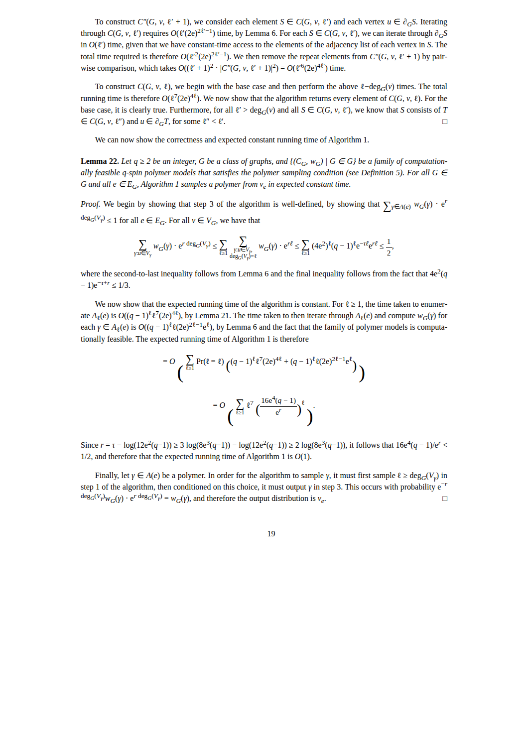To construct C″(G, v, ℓ′ + 1), we consider each element S ∈ C(G, v, ℓ′) and each vertex u ∈ ∂GS. Iterating through C(G, v, ℓ′) requires O(ℓ′(2e)2ℓ′−1) time, by Lemma 6. For each S ∈ C(G, v, ℓ′), we can iterate through ∂GS in O(ℓ′) time, given that we have constant-time access to the elements of the adjacency list of each vertex in S. The total time required is therefore O(ℓ′2(2e)2ℓ′−1). We then remove the repeat elements from C″(G, v, ℓ′ + 1) by pairwise comparison, which takes O((ℓ′ + 1)2 · |C″(G, v, ℓ′ + 1)|2) = O(ℓ′6(2e)4ℓ′) time.
To construct C(G, v, ℓ), we begin with the base case and then perform the above ℓ−degG(v) times. The total running time is therefore O(ℓ7(2e)4ℓ). We now show that the algorithm returns every element of C(G, v, ℓ). For the base case, it is clearly true. Furthermore, for all ℓ′ > degG(v) and all S ∈ C(G, v, ℓ′), we know that S consists of T ∈ C(G, v, ℓ″) and u ∈ ∂GT, for some ℓ″ < ℓ′. □
We can now show the correctness and expected constant running time of Algorithm 1.
Lemma 22. Let q ≥ 2 be an integer, G be a class of graphs, and {(CG, wG) | G ∈ G} be a family of computationally feasible q-spin polymer models that satisfies the polymer sampling condition (see Definition 5). For all G ∈ G and all e ∈ EG, Algorithm 1 samples a polymer from νe in expected constant time.
Proof. We begin by showing that step 3 of the algorithm is well-defined, by showing that ∑γ∈A(e) wG(γ) · er degG(Vγ) ≤ 1 for all e ∈ EG. For all v ∈ VG, we have that
∑γ:u∈Vγ wG(γ) · er degG(Vγ) ≤ ∑ℓ≥1 ∑γ:u∈Vγ,
degG(Vγ)=ℓ wG(γ) · erℓ ≤ ∑ℓ≥1 (4e2)ℓ(q − 1)ℓe−τℓerℓ ≤ 12,
where the second-to-last inequality follows from Lemma 6 and the final inequality follows from the fact that 4e2(q − 1)e−τ+r ≤ 1/3.
We now show that the expected running time of the algorithm is constant. For ℓ ≥ 1, the time taken to enumerate Aℓ(e) is O((q − 1)ℓℓ7(2e)4ℓ), by Lemma 21. The time taken to then iterate through Aℓ(e) and compute wG(γ) for each γ ∈ Aℓ(e) is O((q − 1)ℓℓ(2e)2ℓ−1eℓ), by Lemma 6 and the fact that the family of polymer models is computationally feasible. The expected running time of Algorithm 1 is therefore
= O ( ∑ℓ≥1 Pr(ℓ = ℓ) ((q − 1)ℓℓ7(2e)4ℓ + (q − 1)ℓℓ(2e)2ℓ−1eℓ) )
= O ( ∑ℓ≥1 ℓ7 (16e4(q − 1) er)ℓ ).
Since r = τ − log(12e2(q−1)) ≥ 3 log(8e3(q−1)) − log(12e2(q−1)) ≥ 2 log(8e3(q−1)), it follows that 16e4(q − 1)/er < 1/2, and therefore that the expected running time of Algorithm 1 is O(1).
Finally, let γ ∈ A(e) be a polymer. In order for the algorithm to sample γ, it must first sample ℓ ≥ degG(Vγ) in step 1 of the algorithm, then conditioned on this choice, it must output γ in step 3. This occurs with probability e−r degG(Vγ)wG(γ) · er degG(Vγ) = wG(γ), and therefore the output distribution is νe. □
19